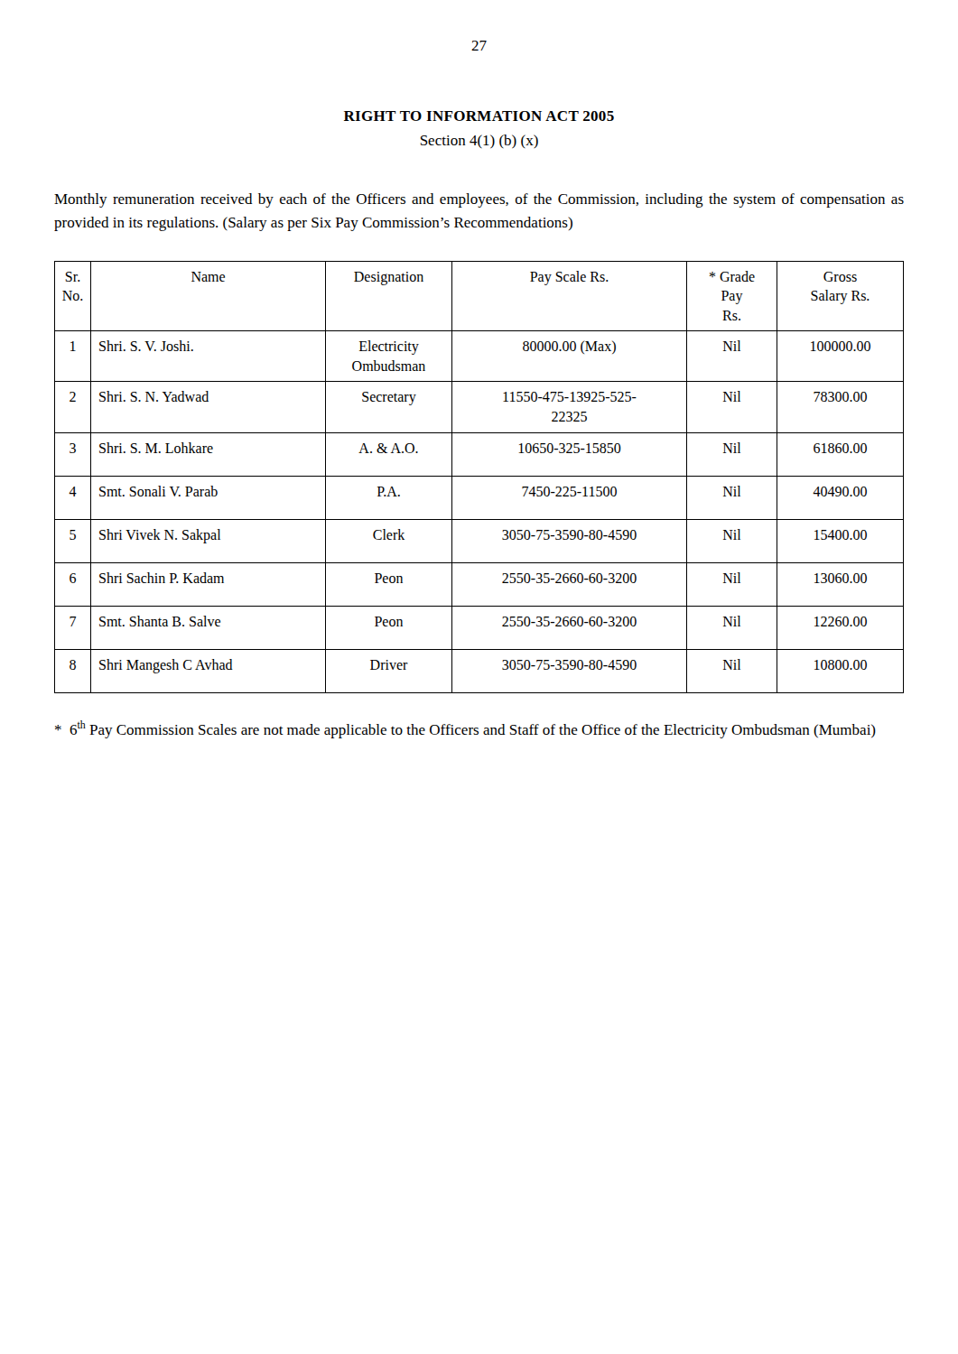27
RIGHT TO INFORMATION ACT 2005
Section 4(1) (b) (x)
Monthly remuneration received by each of the Officers and employees, of the Commission, including the system of compensation as provided in its regulations. (Salary as per Six Pay Commission’s Recommendations)
| Sr. No. | Name | Designation | Pay Scale Rs. | * Grade Pay Rs. | Gross Salary Rs. |
| --- | --- | --- | --- | --- | --- |
| 1 | Shri. S. V. Joshi. | Electricity Ombudsman | 80000.00 (Max) | Nil | 100000.00 |
| 2 | Shri. S. N. Yadwad | Secretary | 11550-475-13925-525- 22325 | Nil | 78300.00 |
| 3 | Shri. S. M. Lohkare | A. & A.O. | 10650-325-15850 | Nil | 61860.00 |
| 4 | Smt. Sonali V. Parab | P.A. | 7450-225-11500 | Nil | 40490.00 |
| 5 | Shri Vivek N. Sakpal | Clerk | 3050-75-3590-80-4590 | Nil | 15400.00 |
| 6 | Shri Sachin P. Kadam | Peon | 2550-35-2660-60-3200 | Nil | 13060.00 |
| 7 | Smt. Shanta B. Salve | Peon | 2550-35-2660-60-3200 | Nil | 12260.00 |
| 8 | Shri Mangesh C Avhad | Driver | 3050-75-3590-80-4590 | Nil | 10800.00 |
* 6th Pay Commission Scales are not made applicable to the Officers and Staff of the Office of the Electricity Ombudsman (Mumbai)